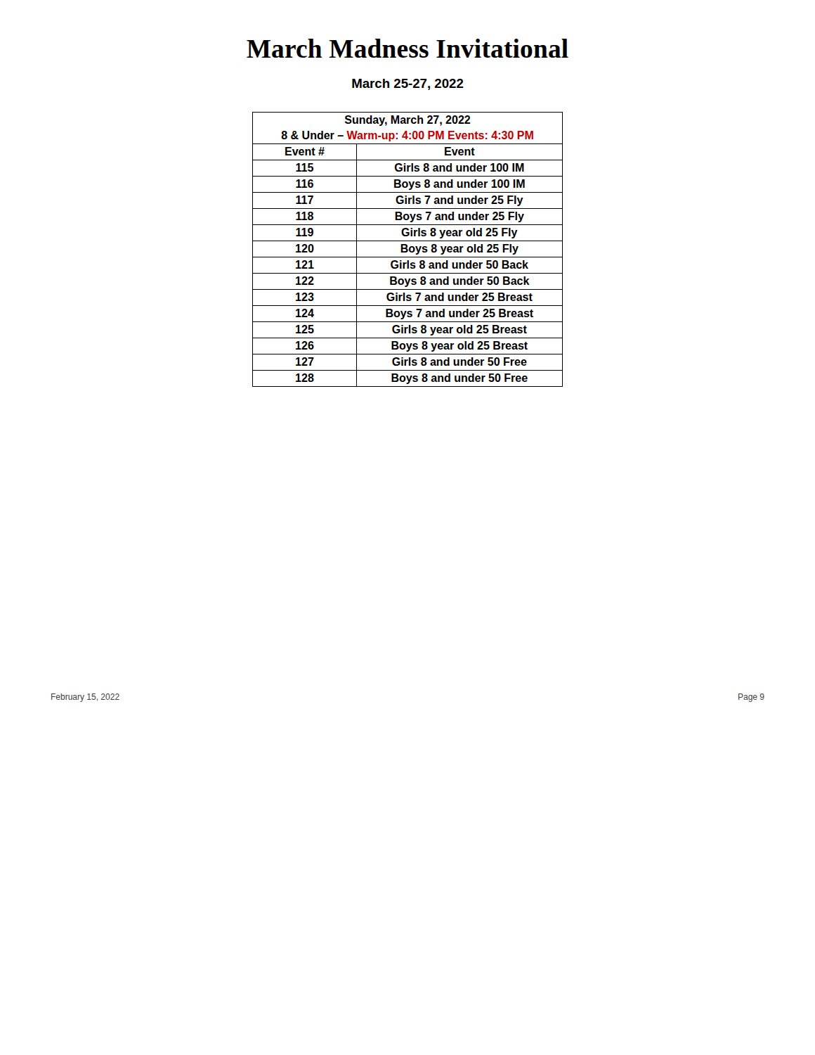March Madness Invitational
March 25-27, 2022
| Sunday, March 27, 2022 |
| 8 & Under – Warm-up: 4:00 PM Events: 4:30 PM |
| Event # | Event |
| 115 | Girls 8 and under 100 IM |
| 116 | Boys 8 and under 100 IM |
| 117 | Girls 7 and under 25 Fly |
| 118 | Boys 7 and under 25 Fly |
| 119 | Girls 8 year old 25 Fly |
| 120 | Boys 8 year old 25 Fly |
| 121 | Girls 8 and under 50 Back |
| 122 | Boys 8 and under 50 Back |
| 123 | Girls 7 and under 25 Breast |
| 124 | Boys 7 and under 25 Breast |
| 125 | Girls 8 year old 25 Breast |
| 126 | Boys 8 year old 25 Breast |
| 127 | Girls 8 and under 50 Free |
| 128 | Boys 8 and under 50 Free |
February 15, 2022 Page 9